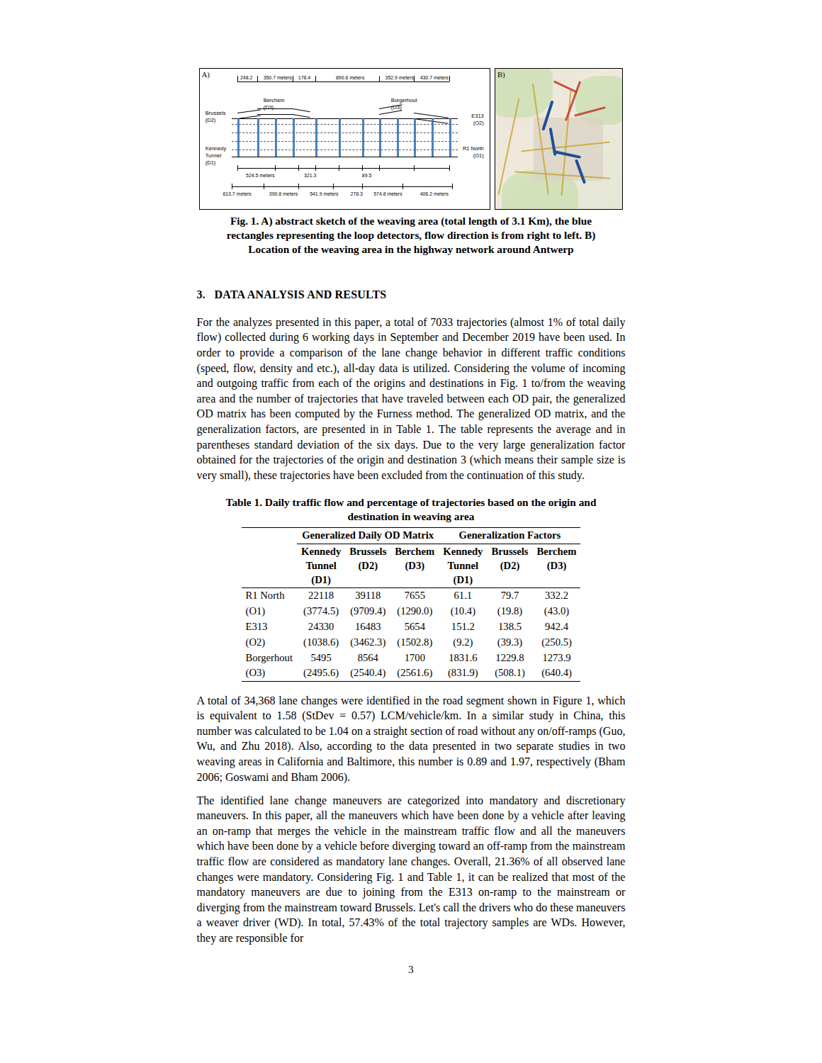A)
248.2 350.7 meters 178.4 890.6 meters 352.9 meters 430.7 meters
Brussels
(D2)
Kennedy
Tunnel
(D1)
Berchem
(D3)
Borgerhout
(O3)
E313
(O2)
R1 North
(O1)
524.5 meters 321.3 89.5
613.7 meters 390.8 meters 541.9 meters 278.3 574.8 meters 406.2 meters
B)
Fig. 1. A) abstract sketch of the weaving area (total length of 3.1 Km), the blue
rectangles representing the loop detectors, flow direction is from right to left. B)
Location of the weaving area in the highway network around Antwerp
3. DATA ANALYSIS AND RESULTS
For the analyzes presented in this paper, a total of 7033 trajectories (almost 1% of total daily flow) collected during 6 working days in September and December 2019 have been used. In order to provide a comparison of the lane change behavior in different traffic conditions (speed, flow, density and etc.), all-day data is utilized. Considering the volume of incoming and outgoing traffic from each of the origins and destinations in Fig. 1 to/from the weaving area and the number of trajectories that have traveled between each OD pair, the generalized OD matrix has been computed by the Furness method. The generalized OD matrix, and the generalization factors, are presented in in Table 1. The table represents the average and in parentheses standard deviation of the six days. Due to the very large generalization factor obtained for the trajectories of the origin and destination 3 (which means their sample size is very small), these trajectories have been excluded from the continuation of this study.
Table 1. Daily traffic flow and percentage of trajectories based on the origin and
destination in weaving area
| | Generalized Daily OD Matrix | Generalization Factors |
| --- | --- | --- |
| | Kennedy Tunnel (D1) | Brussels (D2) | Berchem (D3) | Kennedy Tunnel (D1) | Brussels (D2) | Berchem (D3) |
| R1 North | 22118 | 39118 | 7655 | 61.1 | 79.7 | 332.2 |
| (O1) | (3774.5) | (9709.4) | (1290.0) | (10.4) | (19.8) | (43.0) |
| E313 | 24330 | 16483 | 5654 | 151.2 | 138.5 | 942.4 |
| (O2) | (1038.6) | (3462.3) | (1502.8) | (9.2) | (39.3) | (250.5) |
| Borgerhout | 5495 | 8564 | 1700 | 1831.6 | 1229.8 | 1273.9 |
| (O3) | (2495.6) | (2540.4) | (2561.6) | (831.9) | (508.1) | (640.4) |
A total of 34,368 lane changes were identified in the road segment shown in Figure 1, which is equivalent to 1.58 (StDev = 0.57) LCM/vehicle/km. In a similar study in China, this number was calculated to be 1.04 on a straight section of road without any on/off-ramps (Guo, Wu, and Zhu 2018). Also, according to the data presented in two separate studies in two weaving areas in California and Baltimore, this number is 0.89 and 1.97, respectively (Bham 2006; Goswami and Bham 2006).
The identified lane change maneuvers are categorized into mandatory and discretionary maneuvers. In this paper, all the maneuvers which have been done by a vehicle after leaving an on-ramp that merges the vehicle in the mainstream traffic flow and all the maneuvers which have been done by a vehicle before diverging toward an off-ramp from the mainstream traffic flow are considered as mandatory lane changes. Overall, 21.36% of all observed lane changes were mandatory. Considering Fig. 1 and Table 1, it can be realized that most of the mandatory maneuvers are due to joining from the E313 on-ramp to the mainstream or diverging from the mainstream toward Brussels. Let's call the drivers who do these maneuvers a weaver driver (WD). In total, 57.43% of the total trajectory samples are WDs. However, they are responsible for
3